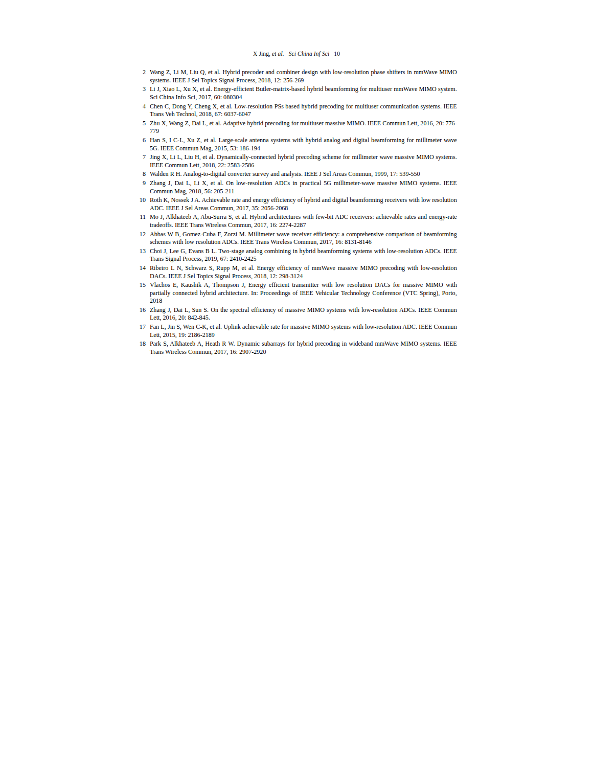X Jing, et al. Sci China Inf Sci 10
2
Wang Z, Li M, Liu Q, et al. Hybrid precoder and combiner design with low-resolution phase shifters in mmWave MIMO systems. IEEE J Sel Topics Signal Process, 2018, 12: 256-269
3
Li J, Xiao L, Xu X, et al. Energy-efficient Butler-matrix-based hybrid beamforming for multiuser mmWave MIMO system. Sci China Info Sci, 2017, 60: 080304
4
Chen C, Dong Y, Cheng X, et al. Low-resolution PSs based hybrid precoding for multiuser communication systems. IEEE Trans Veh Technol, 2018, 67: 6037-6047
5
Zhu X, Wang Z, Dai L, et al. Adaptive hybrid precoding for multiuser massive MIMO. IEEE Commun Lett, 2016, 20: 776-779
6
Han S, I C-L, Xu Z, et al. Large-scale antenna systems with hybrid analog and digital beamforming for millimeter wave 5G. IEEE Commun Mag, 2015, 53: 186-194
7
Jing X, Li L, Liu H, et al. Dynamically-connected hybrid precoding scheme for millimeter wave massive MIMO systems. IEEE Commun Lett, 2018, 22: 2583-2586
8
Walden R H. Analog-to-digital converter survey and analysis. IEEE J Sel Areas Commun, 1999, 17: 539-550
9
Zhang J, Dai L, Li X, et al. On low-resolution ADCs in practical 5G millimeter-wave massive MIMO systems. IEEE Commun Mag, 2018, 56: 205-211
10
Roth K, Nossek J A. Achievable rate and energy efficiency of hybrid and digital beamforming receivers with low resolution ADC. IEEE J Sel Areas Commun, 2017, 35: 2056-2068
11
Mo J, Alkhateeb A, Abu-Surra S, et al. Hybrid architectures with few-bit ADC receivers: achievable rates and energy-rate tradeoffs. IEEE Trans Wireless Commun, 2017, 16: 2274-2287
12
Abbas W B, Gomez-Cuba F, Zorzi M. Millimeter wave receiver efficiency: a comprehensive comparison of beamforming schemes with low resolution ADCs. IEEE Trans Wireless Commun, 2017, 16: 8131-8146
13
Choi J, Lee G, Evans B L. Two-stage analog combining in hybrid beamforming systems with low-resolution ADCs. IEEE Trans Signal Process, 2019, 67: 2410-2425
14
Ribeiro L N, Schwarz S, Rupp M, et al. Energy efficiency of mmWave massive MIMO precoding with low-resolution DACs. IEEE J Sel Topics Signal Process, 2018, 12: 298-3124
15
Vlachos E, Kaushik A, Thompson J, Energy efficient transmitter with low resolution DACs for massive MIMO with partially connected hybrid architecture. In: Proceedings of IEEE Vehicular Technology Conference (VTC Spring), Porto, 2018
16
Zhang J, Dai L, Sun S. On the spectral efficiency of massive MIMO systems with low-resolution ADCs. IEEE Commun Lett, 2016, 20: 842-845.
17
Fan L, Jin S, Wen C-K, et al. Uplink achievable rate for massive MIMO systems with low-resolution ADC. IEEE Commun Lett, 2015, 19: 2186-2189
18
Park S, Alkhateeb A, Heath R W. Dynamic subarrays for hybrid precoding in wideband mmWave MIMO systems. IEEE Trans Wireless Commun, 2017, 16: 2907-2920